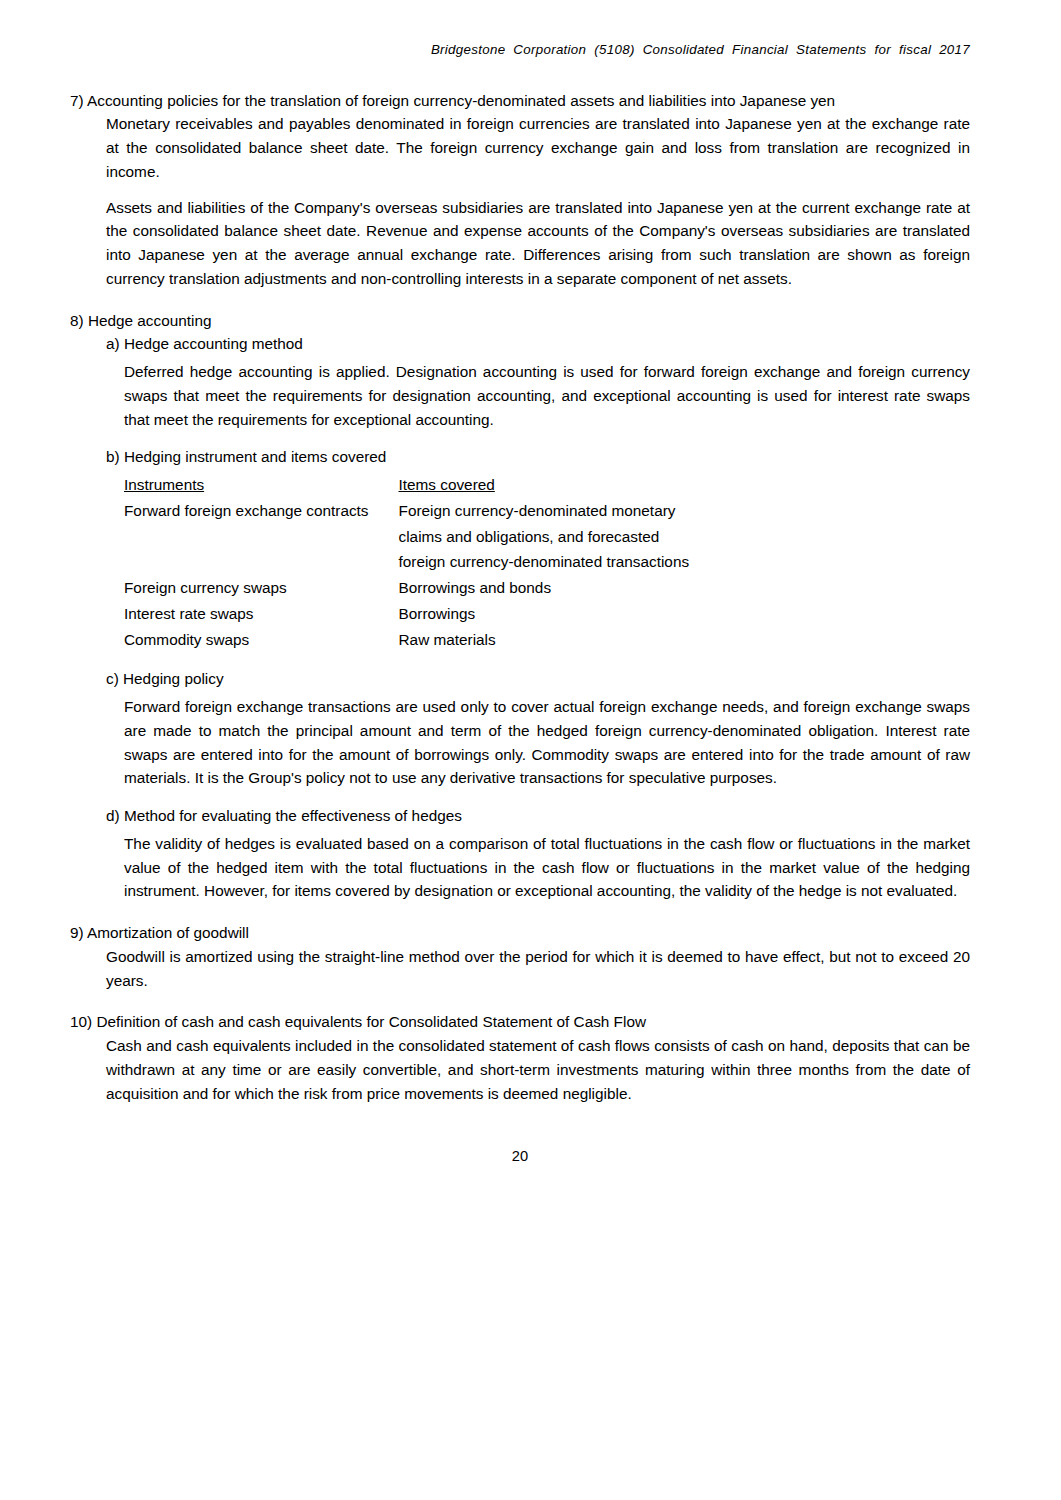Bridgestone Corporation (5108) Consolidated Financial Statements for fiscal 2017
7) Accounting policies for the translation of foreign currency-denominated assets and liabilities into Japanese yen
Monetary receivables and payables denominated in foreign currencies are translated into Japanese yen at the exchange rate at the consolidated balance sheet date. The foreign currency exchange gain and loss from translation are recognized in income.
Assets and liabilities of the Company's overseas subsidiaries are translated into Japanese yen at the current exchange rate at the consolidated balance sheet date. Revenue and expense accounts of the Company's overseas subsidiaries are translated into Japanese yen at the average annual exchange rate. Differences arising from such translation are shown as foreign currency translation adjustments and non-controlling interests in a separate component of net assets.
8) Hedge accounting
a) Hedge accounting method
Deferred hedge accounting is applied. Designation accounting is used for forward foreign exchange and foreign currency swaps that meet the requirements for designation accounting, and exceptional accounting is used for interest rate swaps that meet the requirements for exceptional accounting.
b) Hedging instrument and items covered
| Instruments | Items covered |
| Forward foreign exchange contracts | Foreign currency-denominated monetary |
| | claims and obligations, and forecasted |
| | foreign currency-denominated transactions |
| Foreign currency swaps | Borrowings and bonds |
| Interest rate swaps | Borrowings |
| Commodity swaps | Raw materials |
c) Hedging policy
Forward foreign exchange transactions are used only to cover actual foreign exchange needs, and foreign exchange swaps are made to match the principal amount and term of the hedged foreign currency-denominated obligation. Interest rate swaps are entered into for the amount of borrowings only. Commodity swaps are entered into for the trade amount of raw materials. It is the Group's policy not to use any derivative transactions for speculative purposes.
d) Method for evaluating the effectiveness of hedges
The validity of hedges is evaluated based on a comparison of total fluctuations in the cash flow or fluctuations in the market value of the hedged item with the total fluctuations in the cash flow or fluctuations in the market value of the hedging instrument. However, for items covered by designation or exceptional accounting, the validity of the hedge is not evaluated.
9) Amortization of goodwill
Goodwill is amortized using the straight-line method over the period for which it is deemed to have effect, but not to exceed 20 years.
10) Definition of cash and cash equivalents for Consolidated Statement of Cash Flow
Cash and cash equivalents included in the consolidated statement of cash flows consists of cash on hand, deposits that can be withdrawn at any time or are easily convertible, and short-term investments maturing within three months from the date of acquisition and for which the risk from price movements is deemed negligible.
20